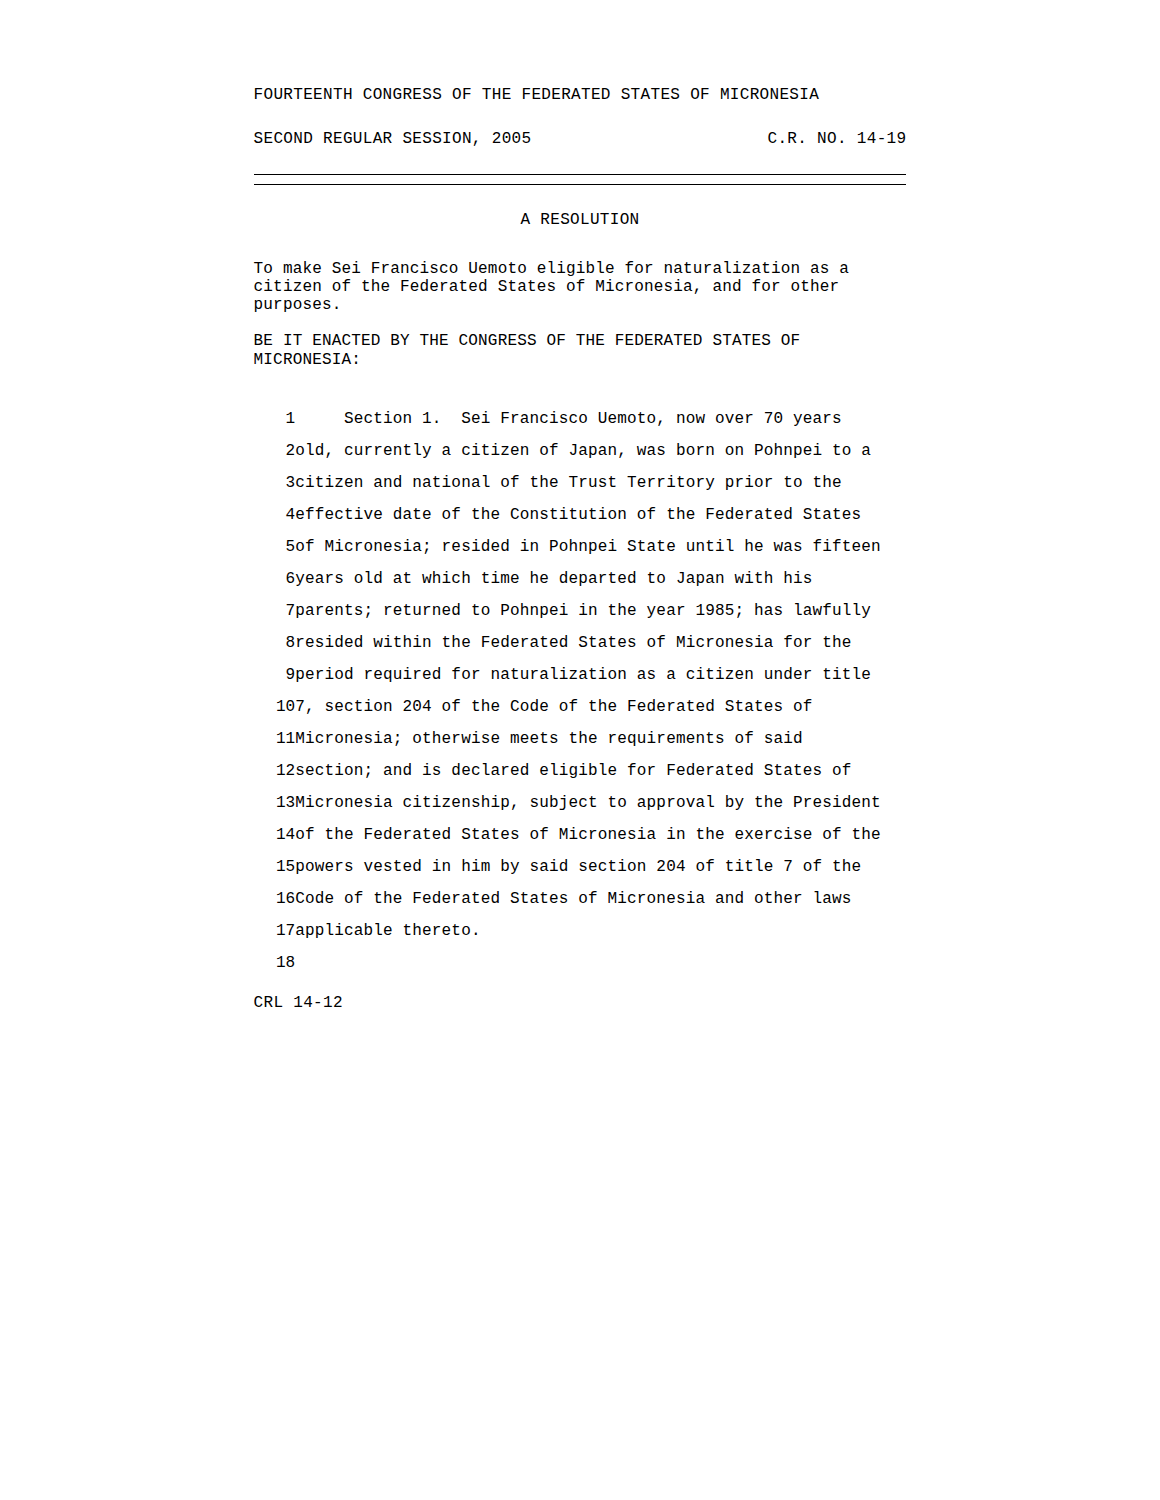FOURTEENTH CONGRESS OF THE FEDERATED STATES OF MICRONESIA
SECOND REGULAR SESSION, 2005 C.R. NO. 14-19
A RESOLUTION
To make Sei Francisco Uemoto eligible for naturalization as a citizen of the Federated States of Micronesia, and for other purposes.
BE IT ENACTED BY THE CONGRESS OF THE FEDERATED STATES OF MICRONESIA:
| 1 | Section 1. Sei Francisco Uemoto, now over 70 years |
| 2 | old, currently a citizen of Japan, was born on Pohnpei to a |
| 3 | citizen and national of the Trust Territory prior to the |
| 4 | effective date of the Constitution of the Federated States |
| 5 | of Micronesia; resided in Pohnpei State until he was fifteen |
| 6 | years old at which time he departed to Japan with his |
| 7 | parents; returned to Pohnpei in the year 1985; has lawfully |
| 8 | resided within the Federated States of Micronesia for the |
| 9 | period required for naturalization as a citizen under title |
| 10 | 7, section 204 of the Code of the Federated States of |
| 11 | Micronesia; otherwise meets the requirements of said |
| 12 | section; and is declared eligible for Federated States of |
| 13 | Micronesia citizenship, subject to approval by the President |
| 14 | of the Federated States of Micronesia in the exercise of the |
| 15 | powers vested in him by said section 204 of title 7 of the |
| 16 | Code of the Federated States of Micronesia and other laws |
| 17 | applicable thereto. |
| 18 | |
CRL 14-12